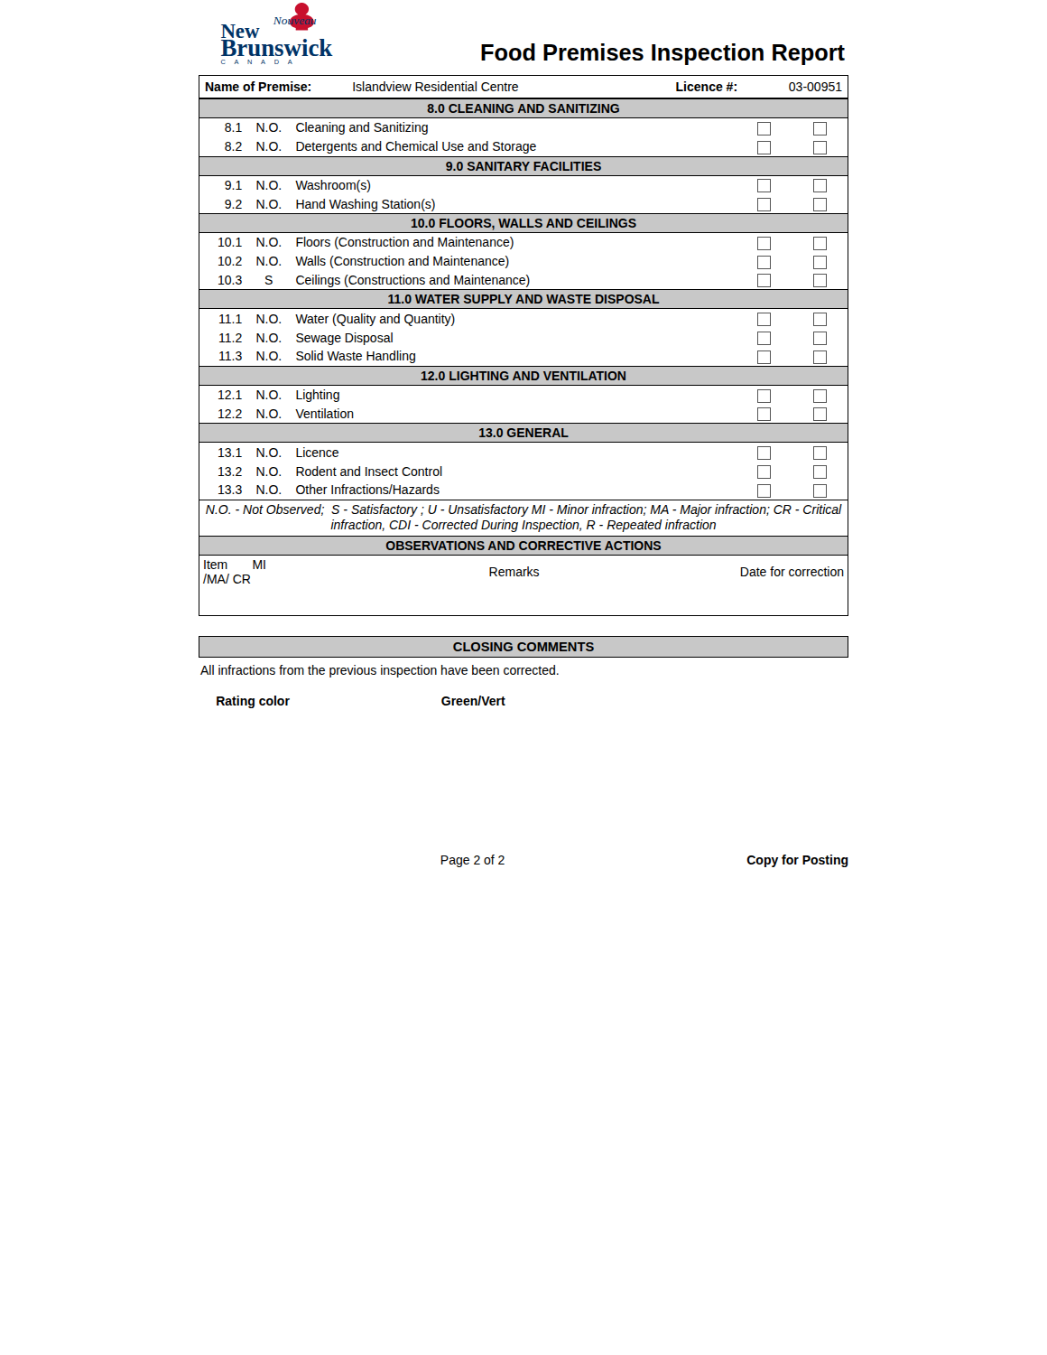New Nouveau Brunswick C A N A D A
Food Premises Inspection Report
| Name of Premise: | Islandview Residential Centre | Licence #: | 03-00951 |
| 8.0 CLEANING AND SANITIZING |
| 8.1 | N.O. | Cleaning and Sanitizing | | |
| 8.2 | N.O. | Detergents and Chemical Use and Storage | | |
| 9.0 SANITARY FACILITIES |
| 9.1 | N.O. | Washroom(s) | | |
| 9.2 | N.O. | Hand Washing Station(s) | | |
| 10.0 FLOORS, WALLS AND CEILINGS |
| 10.1 | N.O. | Floors (Construction and Maintenance) | | |
| 10.2 | N.O. | Walls (Construction and Maintenance) | | |
| 10.3 | S | Ceilings (Constructions and Maintenance) | | |
| 11.0 WATER SUPPLY AND WASTE DISPOSAL |
| 11.1 | N.O. | Water (Quality and Quantity) | | |
| 11.2 | N.O. | Sewage Disposal | | |
| 11.3 | N.O. | Solid Waste Handling | | |
| 12.0 LIGHTING AND VENTILATION |
| 12.1 | N.O. | Lighting | | |
| 12.2 | N.O. | Ventilation | | |
| 13.0 GENERAL |
| 13.1 | N.O. | Licence | | |
| 13.2 | N.O. | Rodent and Insect Control | | |
| 13.3 | N.O. | Other Infractions/Hazards | | |
| N.O. - Not Observed; S - Satisfactory ; U - Unsatisfactory MI - Minor infraction; MA - Major infraction; CR - Critical infraction, CDI - Corrected During Inspection, R - Repeated infraction |
| OBSERVATIONS AND CORRECTIVE ACTIONS |
| Item MI /MA/ CR | Remarks | Date for correction |
CLOSING COMMENTS
All infractions from the previous inspection have been corrected.
Rating color
Green/Vert
Page 2 of 2
Copy for Posting